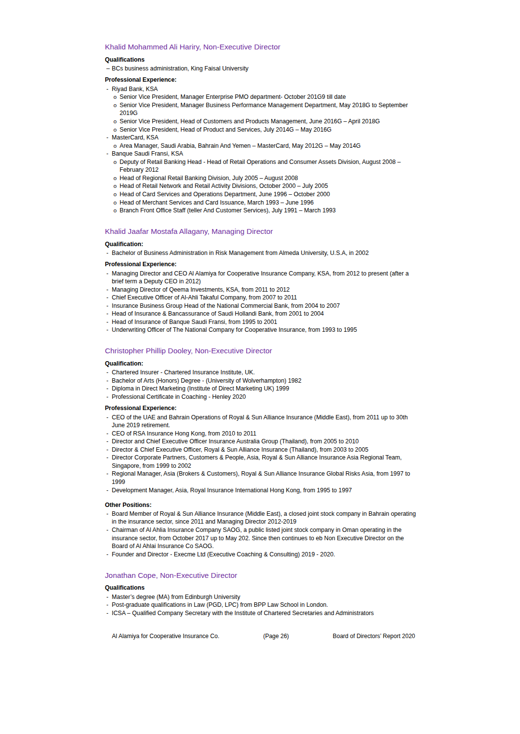Khalid Mohammed Ali Hariry, Non-Executive Director
Qualifications
BCs business administration, King Faisal University
Professional Experience:
Riyad Bank, KSA
Senior Vice President, Manager Enterprise PMO department- October 201G9 till date
Senior Vice President, Manager Business Performance Management Department, May 2018G to September 2019G
Senior Vice President, Head of Customers and Products Management, June 2016G – April 2018G
Senior Vice President, Head of Product and Services, July 2014G – May 2016G
MasterCard, KSA
Area Manager, Saudi Arabia, Bahrain And Yemen – MasterCard, May 2012G – May 2014G
Banque Saudi Fransi, KSA
Deputy of Retail Banking Head - Head of Retail Operations and Consumer Assets Division, August 2008 – February 2012
Head of Regional Retail Banking Division, July 2005 – August 2008
Head of Retail Network and Retail Activity Divisions, October 2000 – July 2005
Head of Card Services and Operations Department, June 1996 – October 2000
Head of Merchant Services and Card Issuance, March 1993 – June 1996
Branch Front Office Staff (teller And Customer Services), July 1991 – March 1993
Khalid Jaafar Mostafa Allagany, Managing Director
Qualification:
Bachelor of Business Administration in Risk Management from Almeda University, U.S.A, in 2002
Professional Experience:
Managing Director and CEO Al Alamiya for Cooperative Insurance Company, KSA, from 2012 to present (after a brief term a Deputy CEO in 2012)
Managing Director of Qeema Investments, KSA, from 2011 to 2012
Chief Executive Officer of Al-Ahli Takaful Company, from 2007 to 2011
Insurance Business Group Head of the National Commercial Bank, from 2004 to 2007
Head of Insurance & Bancassurance of Saudi Hollandi Bank, from 2001 to 2004
Head of Insurance of Banque Saudi Fransi, from 1995 to 2001
Underwriting Officer of The National Company for Cooperative Insurance, from 1993 to 1995
Christopher Phillip Dooley, Non-Executive Director
Qualification:
Chartered Insurer - Chartered Insurance Institute, UK.
Bachelor of Arts (Honors) Degree - (University of Wolverhampton) 1982
Diploma in Direct Marketing (Institute of Direct Marketing UK) 1999
Professional Certificate in Coaching - Henley 2020
Professional Experience:
CEO of the UAE and Bahrain Operations of Royal & Sun Alliance Insurance (Middle East), from 2011 up to 30th June 2019 retirement.
CEO of RSA Insurance Hong Kong, from 2010 to 2011
Director and Chief Executive Officer Insurance Australia Group (Thailand), from 2005 to 2010
Director & Chief Executive Officer, Royal & Sun Alliance Insurance (Thailand), from 2003 to 2005
Director Corporate Partners, Customers & People, Asia, Royal & Sun Alliance Insurance Asia Regional Team, Singapore, from 1999 to 2002
Regional Manager, Asia (Brokers & Customers), Royal & Sun Alliance Insurance Global Risks Asia, from 1997 to 1999
Development Manager, Asia, Royal Insurance International Hong Kong, from 1995 to 1997
Other Positions:
Board Member of Royal & Sun Alliance Insurance (Middle East), a closed joint stock company in Bahrain operating in the insurance sector, since 2011 and Managing Director 2012-2019
Chairman of Al Ahlia Insurance Company SAOG, a public listed joint stock company in Oman operating in the insurance sector, from October 2017 up to May 202. Since then continues to eb Non Executive Director on the Board of Al Ahlai Insurance Co SAOG.
Founder and Director - Execme Ltd (Executive Coaching & Consulting) 2019 - 2020.
Jonathan Cope, Non-Executive Director
Qualifications
Master’s degree (MA) from Edinburgh University
Post-graduate qualifications in Law (PGD, LPC) from BPP Law School in London.
ICSA – Qualified Company Secretary with the Institute of Chartered Secretaries and Administrators
Al Alamiya for Cooperative Insurance Co.
(Page 26)
Board of Directors’ Report 2020